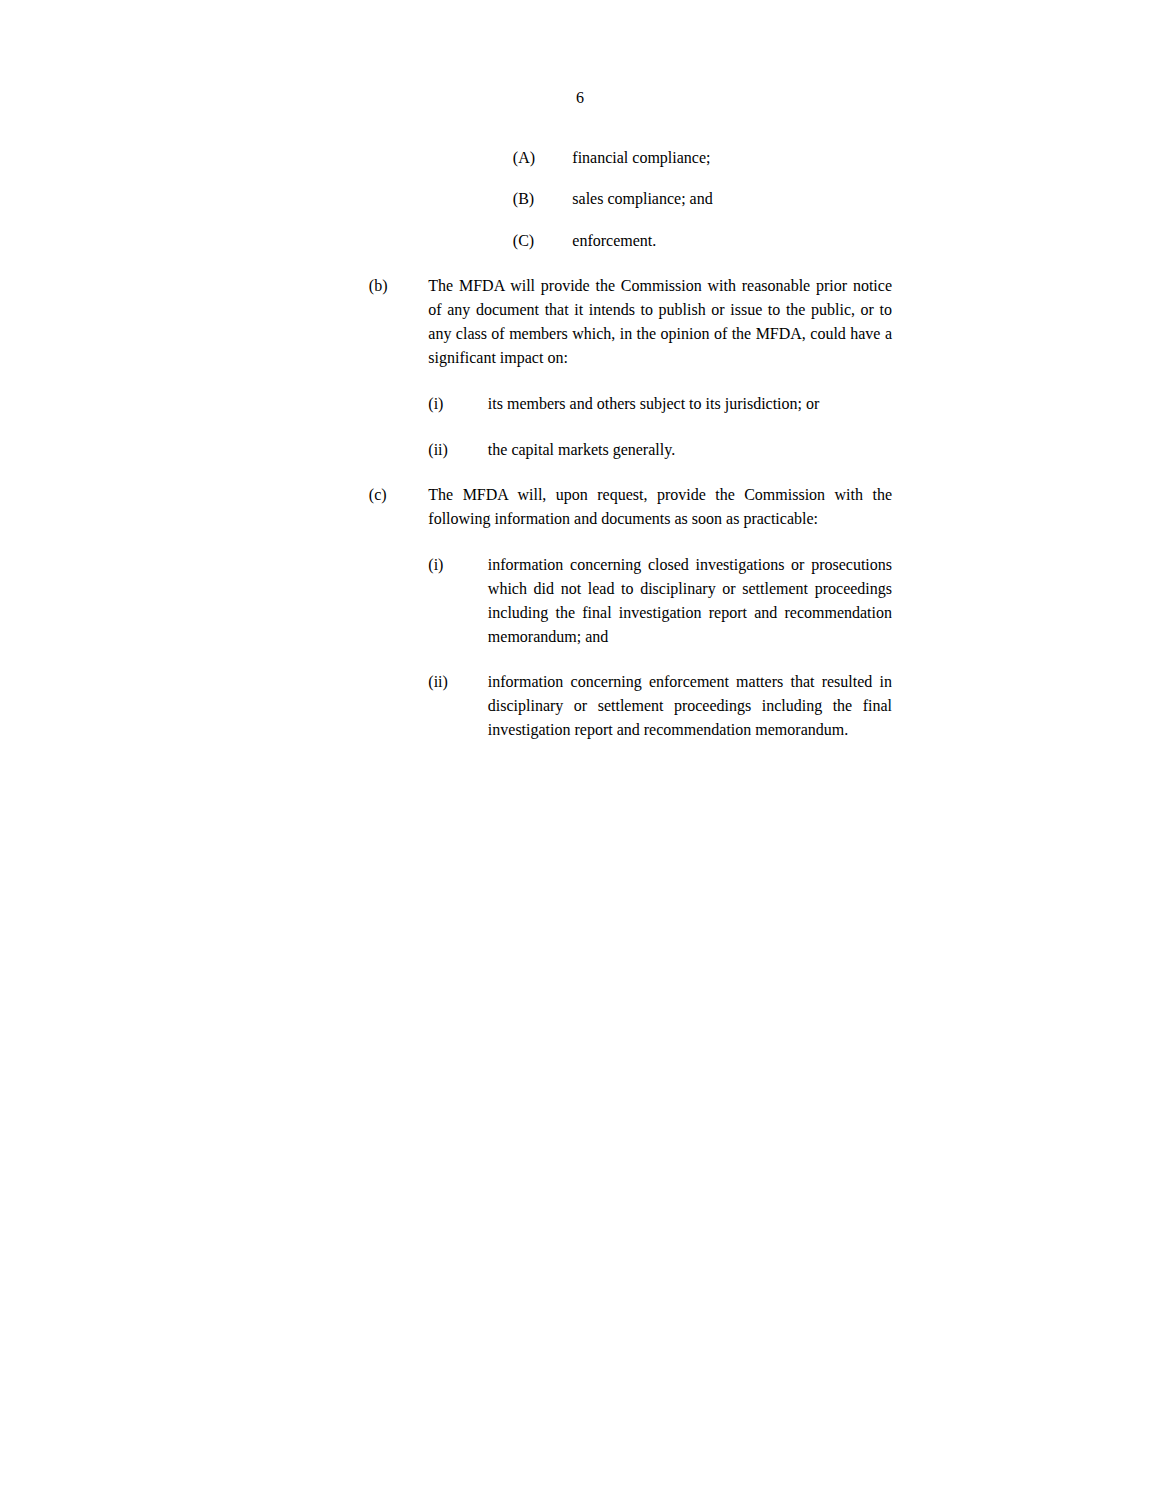6
(A)
financial compliance;
(B)
sales compliance; and
(C)
enforcement.
(b)
The MFDA will provide the Commission with reasonable prior notice of any document that it intends to publish or issue to the public, or to any class of members which, in the opinion of the MFDA, could have a significant impact on:
(i)
its members and others subject to its jurisdiction; or
(ii)
the capital markets generally.
(c)
The MFDA will, upon request, provide the Commission with the following information and documents as soon as practicable:
(i)
information concerning closed investigations or prosecutions which did not lead to disciplinary or settlement proceedings including the final investigation report and recommendation memorandum; and
(ii)
information concerning enforcement matters that resulted in disciplinary or settlement proceedings including the final investigation report and recommendation memorandum.